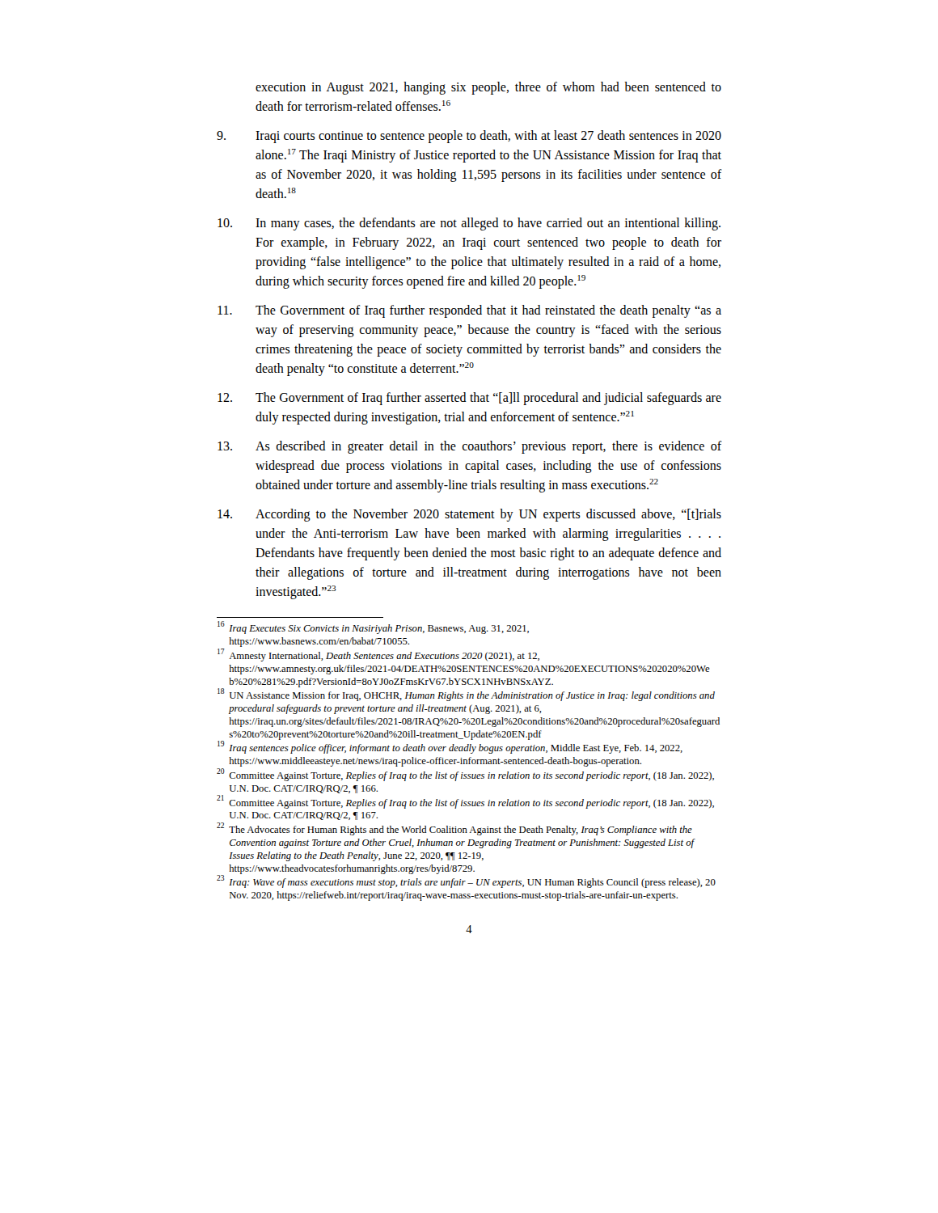execution in August 2021, hanging six people, three of whom had been sentenced to death for terrorism-related offenses.16
Iraqi courts continue to sentence people to death, with at least 27 death sentences in 2020 alone.17 The Iraqi Ministry of Justice reported to the UN Assistance Mission for Iraq that as of November 2020, it was holding 11,595 persons in its facilities under sentence of death.18
In many cases, the defendants are not alleged to have carried out an intentional killing. For example, in February 2022, an Iraqi court sentenced two people to death for providing “false intelligence” to the police that ultimately resulted in a raid of a home, during which security forces opened fire and killed 20 people.19
The Government of Iraq further responded that it had reinstated the death penalty “as a way of preserving community peace,” because the country is “faced with the serious crimes threatening the peace of society committed by terrorist bands” and considers the death penalty “to constitute a deterrent.”20
The Government of Iraq further asserted that “[a]ll procedural and judicial safeguards are duly respected during investigation, trial and enforcement of sentence.”21
As described in greater detail in the coauthors’ previous report, there is evidence of widespread due process violations in capital cases, including the use of confessions obtained under torture and assembly-line trials resulting in mass executions.22
According to the November 2020 statement by UN experts discussed above, “[t]rials under the Anti-terrorism Law have been marked with alarming irregularities . . . . Defendants have frequently been denied the most basic right to an adequate defence and their allegations of torture and ill-treatment during interrogations have not been investigated.”23
Iraq Executes Six Convicts in Nasiriyah Prison, Basnews, Aug. 31, 2021,
https://www.basnews.com/en/babat/710055.
Amnesty International, Death Sentences and Executions 2020 (2021), at 12,
https://www.amnesty.org.uk/files/2021-04/DEATH%20SENTENCES%20AND%20EXECUTIONS%202020%20Web%20%281%29.pdf?VersionId=8oYJ0oZFmsKrV67.bYSCX1NHvBNSxAYZ.
UN Assistance Mission for Iraq, OHCHR, Human Rights in the Administration of Justice in Iraq: legal conditions and procedural safeguards to prevent torture and ill-treatment (Aug. 2021), at 6,
https://iraq.un.org/sites/default/files/2021-08/IRAQ%20-%20Legal%20conditions%20and%20procedural%20safeguards%20to%20prevent%20torture%20and%20ill-treatment_Update%20EN.pdf
Iraq sentences police officer, informant to death over deadly bogus operation, Middle East Eye, Feb. 14, 2022,
https://www.middleeasteye.net/news/iraq-police-officer-informant-sentenced-death-bogus-operation.
Committee Against Torture, Replies of Iraq to the list of issues in relation to its second periodic report, (18 Jan. 2022), U.N. Doc. CAT/C/IRQ/RQ/2, ¶ 166.
Committee Against Torture, Replies of Iraq to the list of issues in relation to its second periodic report, (18 Jan. 2022), U.N. Doc. CAT/C/IRQ/RQ/2, ¶ 167.
The Advocates for Human Rights and the World Coalition Against the Death Penalty, Iraq’s Compliance with the Convention against Torture and Other Cruel, Inhuman or Degrading Treatment or Punishment: Suggested List of Issues Relating to the Death Penalty, June 22, 2020, ¶¶ 12-19,
https://www.theadvocatesforhumanrights.org/res/byid/8729.
Iraq: Wave of mass executions must stop, trials are unfair – UN experts, UN Human Rights Council (press release), 20 Nov. 2020, https://reliefweb.int/report/iraq/iraq-wave-mass-executions-must-stop-trials-are-unfair-un-experts.
4